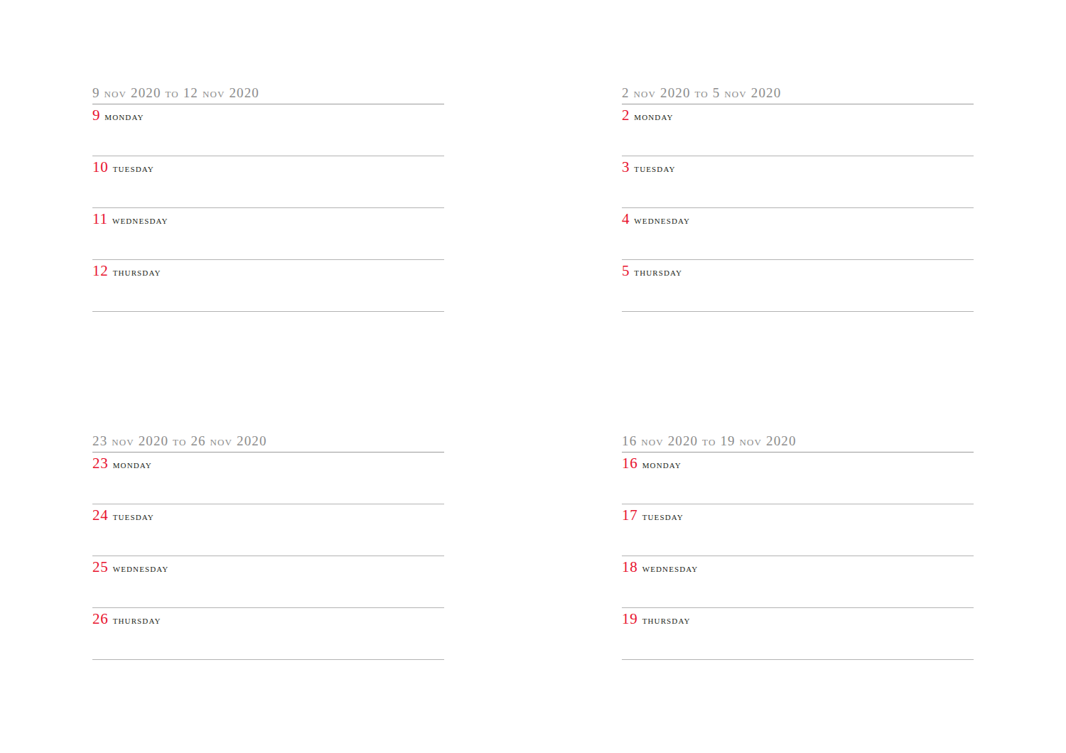9 Nov 2020 to 12 Nov 2020
9 Monday
10 Tuesday
11 Wednesday
12 Thursday
2 Nov 2020 to 5 Nov 2020
2 Monday
3 Tuesday
4 Wednesday
5 Thursday
23 Nov 2020 to 26 Nov 2020
23 Monday
24 Tuesday
25 Wednesday
26 Thursday
16 Nov 2020 to 19 Nov 2020
16 Monday
17 Tuesday
18 Wednesday
19 Thursday